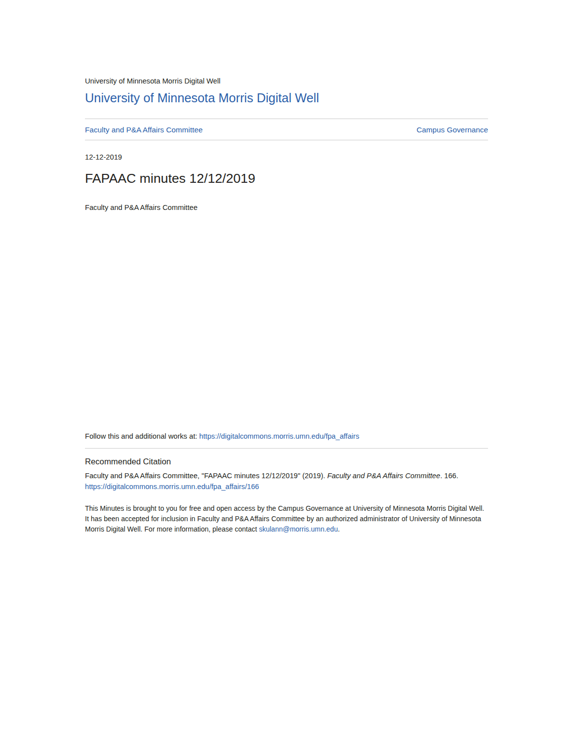University of Minnesota Morris Digital Well
University of Minnesota Morris Digital Well
Faculty and P&A Affairs Committee Campus Governance
12-12-2019
FAPAAC minutes 12/12/2019
Faculty and P&A Affairs Committee
Follow this and additional works at: https://digitalcommons.morris.umn.edu/fpa_affairs
Recommended Citation
Faculty and P&A Affairs Committee, "FAPAAC minutes 12/12/2019" (2019). Faculty and P&A Affairs Committee. 166.
https://digitalcommons.morris.umn.edu/fpa_affairs/166
This Minutes is brought to you for free and open access by the Campus Governance at University of Minnesota Morris Digital Well. It has been accepted for inclusion in Faculty and P&A Affairs Committee by an authorized administrator of University of Minnesota Morris Digital Well. For more information, please contact skulann@morris.umn.edu.